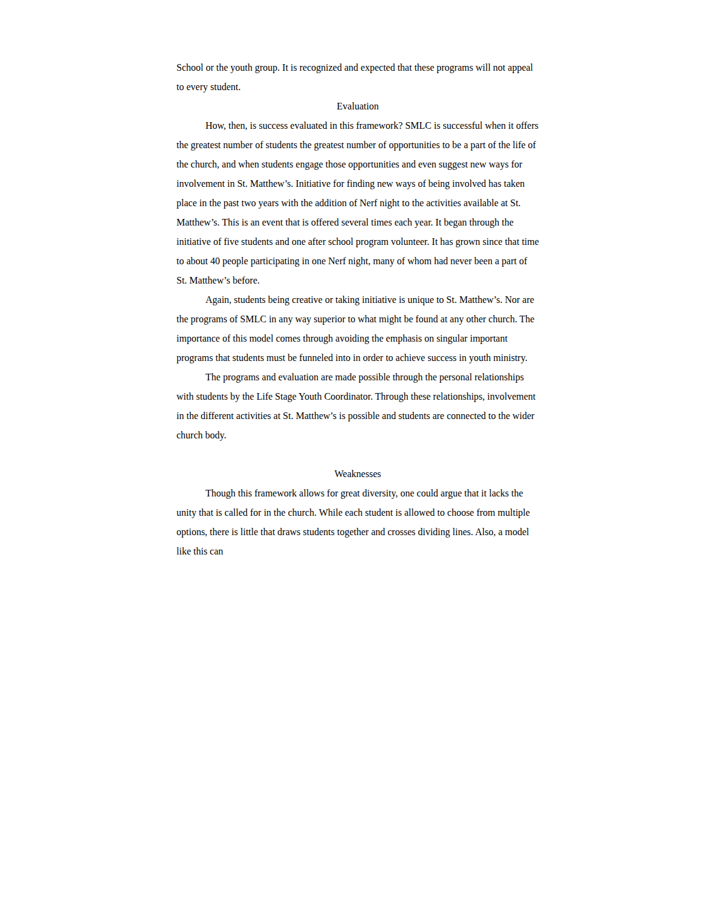School or the youth group. It is recognized and expected that these programs will not appeal to every student.
Evaluation
How, then, is success evaluated in this framework? SMLC is successful when it offers the greatest number of students the greatest number of opportunities to be a part of the life of the church, and when students engage those opportunities and even suggest new ways for involvement in St. Matthew’s. Initiative for finding new ways of being involved has taken place in the past two years with the addition of Nerf night to the activities available at St. Matthew’s. This is an event that is offered several times each year. It began through the initiative of five students and one after school program volunteer. It has grown since that time to about 40 people participating in one Nerf night, many of whom had never been a part of St. Matthew’s before.
Again, students being creative or taking initiative is unique to St. Matthew’s. Nor are the programs of SMLC in any way superior to what might be found at any other church. The importance of this model comes through avoiding the emphasis on singular important programs that students must be funneled into in order to achieve success in youth ministry.
The programs and evaluation are made possible through the personal relationships with students by the Life Stage Youth Coordinator. Through these relationships, involvement in the different activities at St. Matthew’s is possible and students are connected to the wider church body.
Weaknesses
Though this framework allows for great diversity, one could argue that it lacks the unity that is called for in the church. While each student is allowed to choose from multiple options, there is little that draws students together and crosses dividing lines. Also, a model like this can